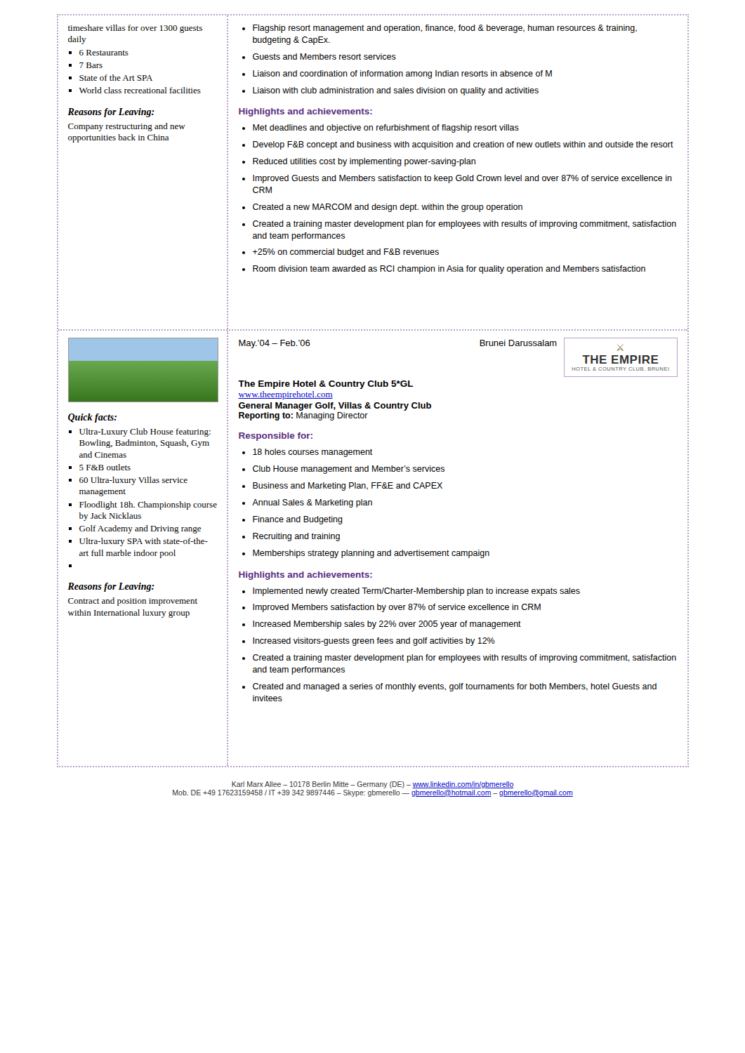| timeshare villas for over 1300 guests daily 6 Restaurants 7 Bars State of the Art SPA World class recreational facilities Reasons for Leaving: Company restructuring and new opportunities back in China | Flagship resort management and operation, finance, food & beverage, human resources & training, budgeting & CapEx. Guests and Members resort services Liaison and coordination of information among Indian resorts in absence of M Liaison with club administration and sales division on quality and activities Highlights and achievements: Met deadlines and objective on refurbishment of flagship resort villas Develop F&B concept and business with acquisition and creation of new outlets within and outside the resort Reduced utilities cost by implementing power-saving-plan Improved Guests and Members satisfaction to keep Gold Crown level and over 87% of service excellence in CRM Created a new MARCOM and design dept. within the group operation Created a training master development plan for employees with results of improving commitment, satisfaction and team performances +25% on commercial budget and F&B revenues Room division team awarded as RCI champion in Asia for quality operation and Members satisfaction |
| Quick facts: Ultra-Luxury Club House featuring: Bowling, Badminton, Squash, Gym and Cinemas 5 F&B outlets 60 Ultra-luxury Villas service management Floodlight 18h. Championship course by Jack Nicklaus Golf Academy and Driving range Ultra-luxury SPA with state-of-the-art full marble indoor pool Reasons for Leaving: Contract and position improvement within International luxury group | ⚔ THE EMPIRE HOTEL & COUNTRY CLUB, BRUNEI May.’04 – Feb.’06 Brunei Darussalam The Empire Hotel & Country Club 5*GL www.theempirehotel.com General Manager Golf, Villas & Country Club Reporting to: Managing Director Responsible for: 18 holes courses management Club House management and Member’s services Business and Marketing Plan, FF&E and CAPEX Annual Sales & Marketing plan Finance and Budgeting Recruiting and training Memberships strategy planning and advertisement campaign Highlights and achievements: Implemented newly created Term/Charter-Membership plan to increase expats sales Improved Members satisfaction by over 87% of service excellence in CRM Increased Membership sales by 22% over 2005 year of management Increased visitors-guests green fees and golf activities by 12% Created a training master development plan for employees with results of improving commitment, satisfaction and team performances Created and managed a series of monthly events, golf tournaments for both Members, hotel Guests and invitees |
Karl Marx Allee – 10178 Berlin Mitte – Germany (DE) – www.linkedin.com/in/gbmerello
Mob. DE +49 17623159458 / IT +39 342 9897446 – Skype: gbmerello — gbmerello@hotmail.com – gbmerello@gmail.com